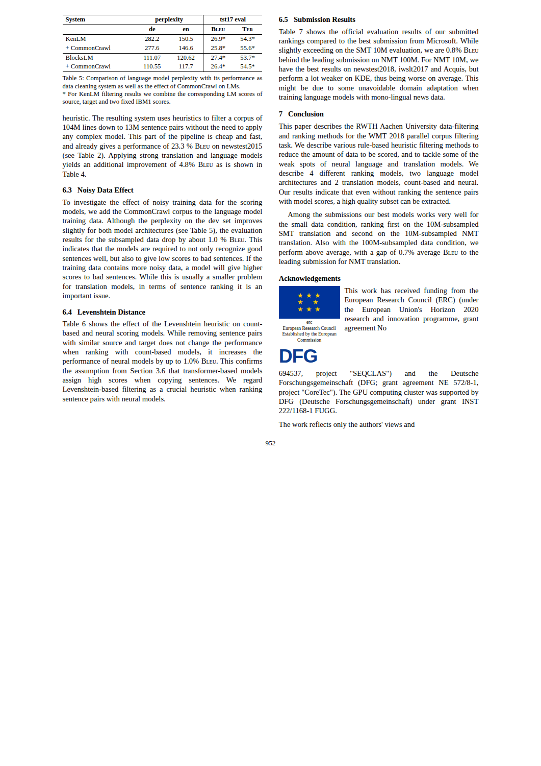| System | perplexity | tst17 eval |
| --- | --- | --- |
| | de | en | Bleu | Ter |
| KenLM | 282.2 | 150.5 | 26.9* | 54.3* |
| + CommonCrawl | 277.6 | 146.6 | 25.8* | 55.6* |
| BlocksLM | 111.07 | 120.62 | 27.4* | 53.7* |
| + CommonCrawl | 110.55 | 117.7 | 26.4* | 54.5* |
Table 5: Comparison of language model perplexity with its performance as data cleaning system as well as the effect of CommonCrawl on LMs.
* For KenLM filtering results we combine the corresponding LM scores of source, target and two fixed IBM1 scores.
heuristic. The resulting system uses heuristics to filter a corpus of 104M lines down to 13M sentence pairs without the need to apply any complex model. This part of the pipeline is cheap and fast, and already gives a performance of 23.3 % Bleu on newstest2015 (see Table 2). Applying strong translation and language models yields an additional improvement of 4.8% Bleu as is shown in Table 4.
6.3 Noisy Data Effect
To investigate the effect of noisy training data for the scoring models, we add the CommonCrawl corpus to the language model training data. Although the perplexity on the dev set improves slightly for both model architectures (see Table 5), the evaluation results for the subsampled data drop by about 1.0 % Bleu. This indicates that the models are required to not only recognize good sentences well, but also to give low scores to bad sentences. If the training data contains more noisy data, a model will give higher scores to bad sentences. While this is usually a smaller problem for translation models, in terms of sentence ranking it is an important issue.
6.4 Levenshtein Distance
Table 6 shows the effect of the Levenshtein heuristic on count-based and neural scoring models. While removing sentence pairs with similar source and target does not change the performance when ranking with count-based models, it increases the performance of neural models by up to 1.0% Bleu. This confirms the assumption from Section 3.6 that transformer-based models assign high scores when copying sentences. We regard Levenshtein-based filtering as a crucial heuristic when ranking sentence pairs with neural models.
6.5 Submission Results
Table 7 shows the official evaluation results of our submitted rankings compared to the best submission from Microsoft. While slightly exceeding on the SMT 10M evaluation, we are 0.8% Bleu behind the leading submission on NMT 100M. For NMT 10M, we have the best results on newstest2018, iwslt2017 and Acquis, but perform a lot weaker on KDE, thus being worse on average. This might be due to some unavoidable domain adaptation when training language models with mono-lingual news data.
7 Conclusion
This paper describes the RWTH Aachen University data-filtering and ranking methods for the WMT 2018 parallel corpus filtering task. We describe various rule-based heuristic filtering methods to reduce the amount of data to be scored, and to tackle some of the weak spots of neural language and translation models. We describe 4 different ranking models, two language model architectures and 2 translation models, count-based and neural. Our results indicate that even without ranking the sentence pairs with model scores, a high quality subset can be extracted.
Among the submissions our best models works very well for the small data condition, ranking first on the 10M-subsampled SMT translation and second on the 10M-subsampled NMT translation. Also with the 100M-subsampled data condition, we perform above average, with a gap of 0.7% average Bleu to the leading submission for NMT translation.
Acknowledgements
★ ★ ★
★ ★
★ ★ ★
erc
European Research Council
Established by the European Commission
DFG
This work has received funding from the European Research Council (ERC) (under the European Union's Horizon 2020 research and innovation programme, grant agreement No
694537, project "SEQCLAS") and the Deutsche Forschungsgemeinschaft (DFG; grant agreement NE 572/8-1, project "CoreTec"). The GPU computing cluster was supported by DFG (Deutsche Forschungsgemeinschaft) under grant INST 222/1168-1 FUGG.
The work reflects only the authors' views and
952